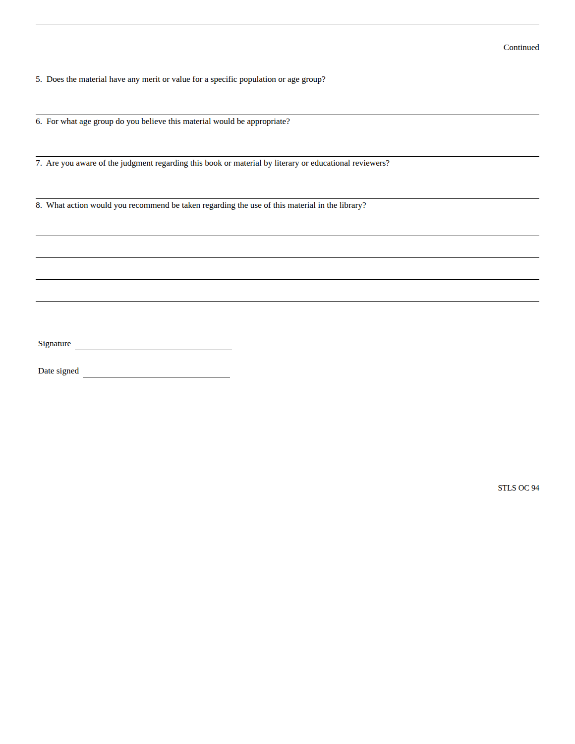Continued
5. Does the material have any merit or value for a specific population or age group?
6. For what age group do you believe this material would be appropriate?
7. Are you aware of the judgment regarding this book or material by literary or educational reviewers?
8. What action would you recommend be taken regarding the use of this material in the library?
Signature
Date signed
STLS OC 94